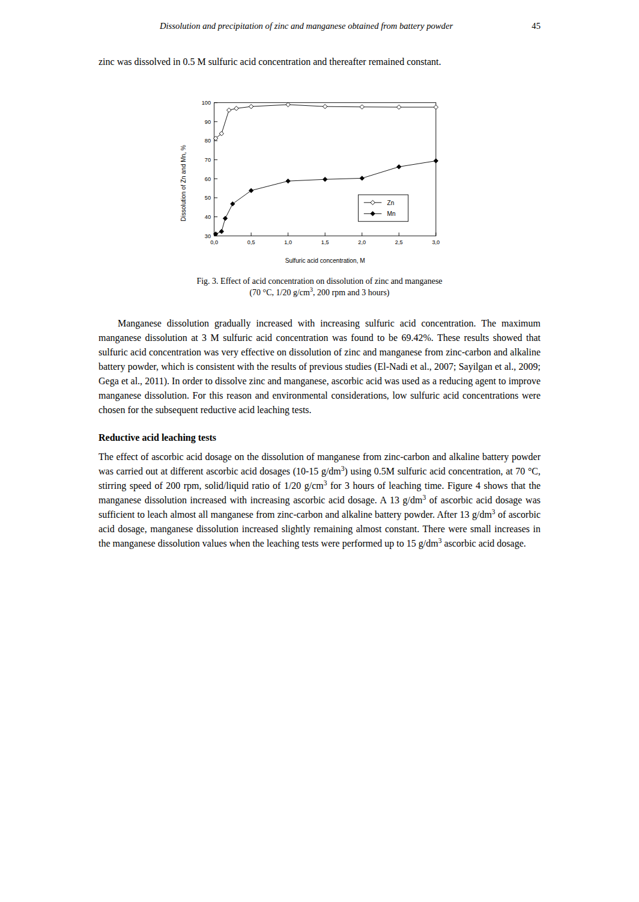Dissolution and precipitation of zinc and manganese obtained from battery powder
45
zinc was dissolved in 0.5 M sulfuric acid concentration and thereafter remained constant.
Dissolution of Zn and Mn, % Sulfuric acid concentration, M 100 90 80 70 60 50 40 30 0,0 0,5 1,0 1,5 2,0 2,5 3,0 Zn Mn
Fig. 3. Effect of acid concentration on dissolution of zinc and manganese
(70 °C, 1/20 g/cm3, 200 rpm and 3 hours)
Manganese dissolution gradually increased with increasing sulfuric acid concentration. The maximum manganese dissolution at 3 M sulfuric acid concentration was found to be 69.42%. These results showed that sulfuric acid concentration was very effective on dissolution of zinc and manganese from zinc-carbon and alkaline battery powder, which is consistent with the results of previous studies (El-Nadi et al., 2007; Sayilgan et al., 2009; Gega et al., 2011). In order to dissolve zinc and manganese, ascorbic acid was used as a reducing agent to improve manganese dissolution. For this reason and environmental considerations, low sulfuric acid concentrations were chosen for the subsequent reductive acid leaching tests.
Reductive acid leaching tests
The effect of ascorbic acid dosage on the dissolution of manganese from zinc-carbon and alkaline battery powder was carried out at different ascorbic acid dosages (10-15 g/dm3) using 0.5M sulfuric acid concentration, at 70 °C, stirring speed of 200 rpm, solid/liquid ratio of 1/20 g/cm3 for 3 hours of leaching time. Figure 4 shows that the manganese dissolution increased with increasing ascorbic acid dosage. A 13 g/dm3 of ascorbic acid dosage was sufficient to leach almost all manganese from zinc-carbon and alkaline battery powder. After 13 g/dm3 of ascorbic acid dosage, manganese dissolution increased slightly remaining almost constant. There were small increases in the manganese dissolution values when the leaching tests were performed up to 15 g/dm3 ascorbic acid dosage.